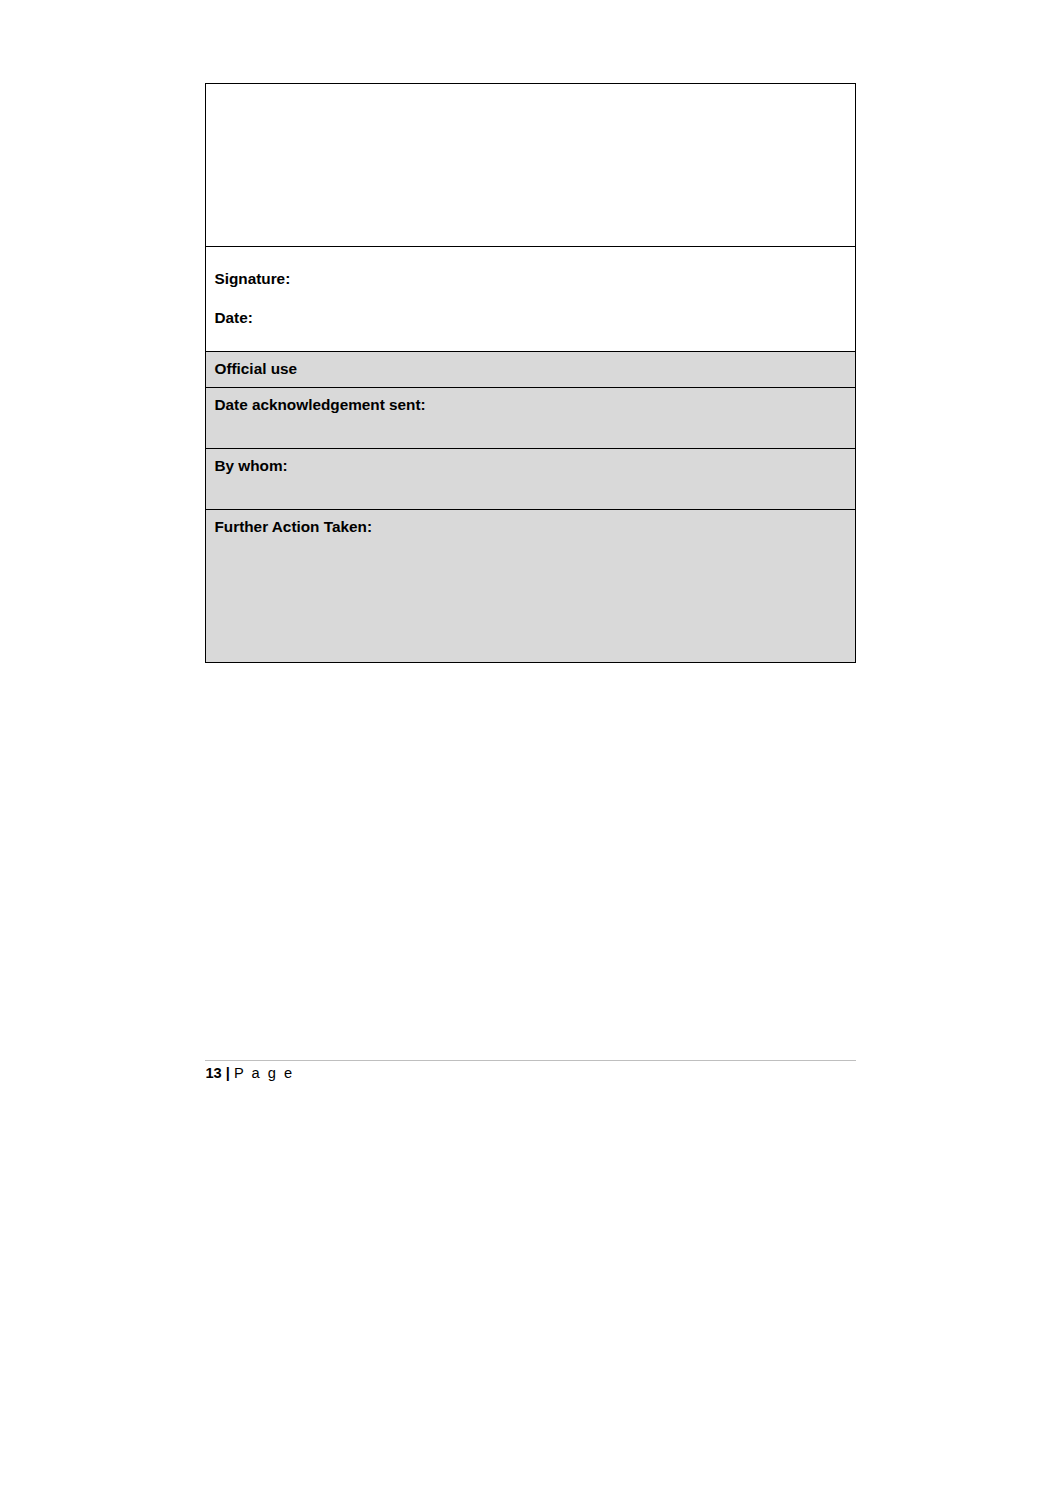| Signature: Date: |
| Official use |
| Date acknowledgement sent: |
| By whom: |
| Further Action Taken: |
13 | P a g e